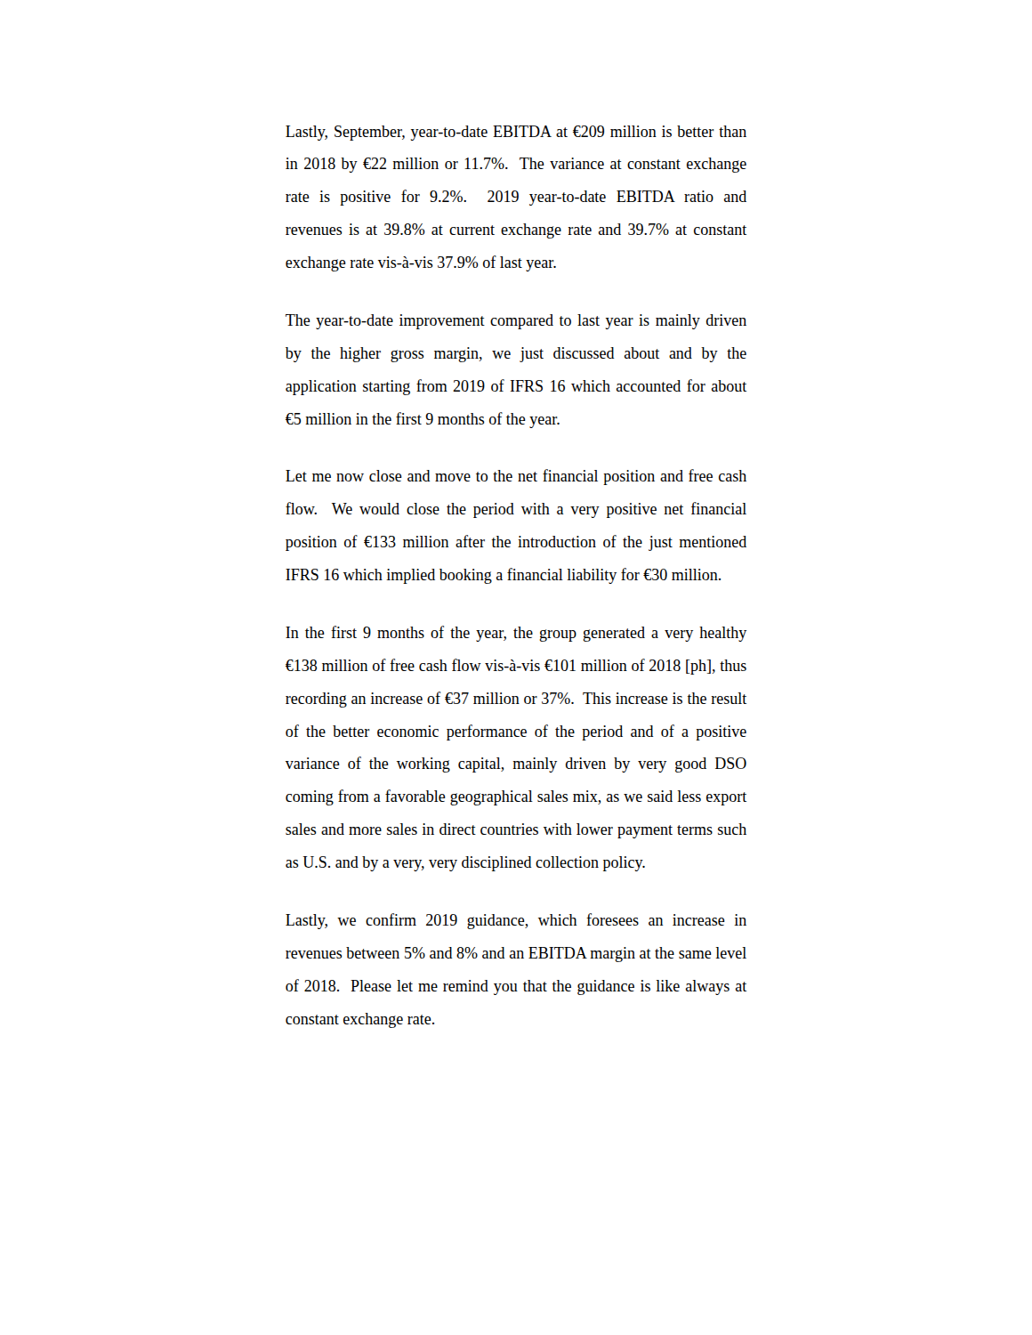Lastly, September, year-to-date EBITDA at €209 million is better than in 2018 by €22 million or 11.7%. The variance at constant exchange rate is positive for 9.2%. 2019 year-to-date EBITDA ratio and revenues is at 39.8% at current exchange rate and 39.7% at constant exchange rate vis-à-vis 37.9% of last year.
The year-to-date improvement compared to last year is mainly driven by the higher gross margin, we just discussed about and by the application starting from 2019 of IFRS 16 which accounted for about €5 million in the first 9 months of the year.
Let me now close and move to the net financial position and free cash flow. We would close the period with a very positive net financial position of €133 million after the introduction of the just mentioned IFRS 16 which implied booking a financial liability for €30 million.
In the first 9 months of the year, the group generated a very healthy €138 million of free cash flow vis-à-vis €101 million of 2018 [ph], thus recording an increase of €37 million or 37%. This increase is the result of the better economic performance of the period and of a positive variance of the working capital, mainly driven by very good DSO coming from a favorable geographical sales mix, as we said less export sales and more sales in direct countries with lower payment terms such as U.S. and by a very, very disciplined collection policy.
Lastly, we confirm 2019 guidance, which foresees an increase in revenues between 5% and 8% and an EBITDA margin at the same level of 2018. Please let me remind you that the guidance is like always at constant exchange rate.